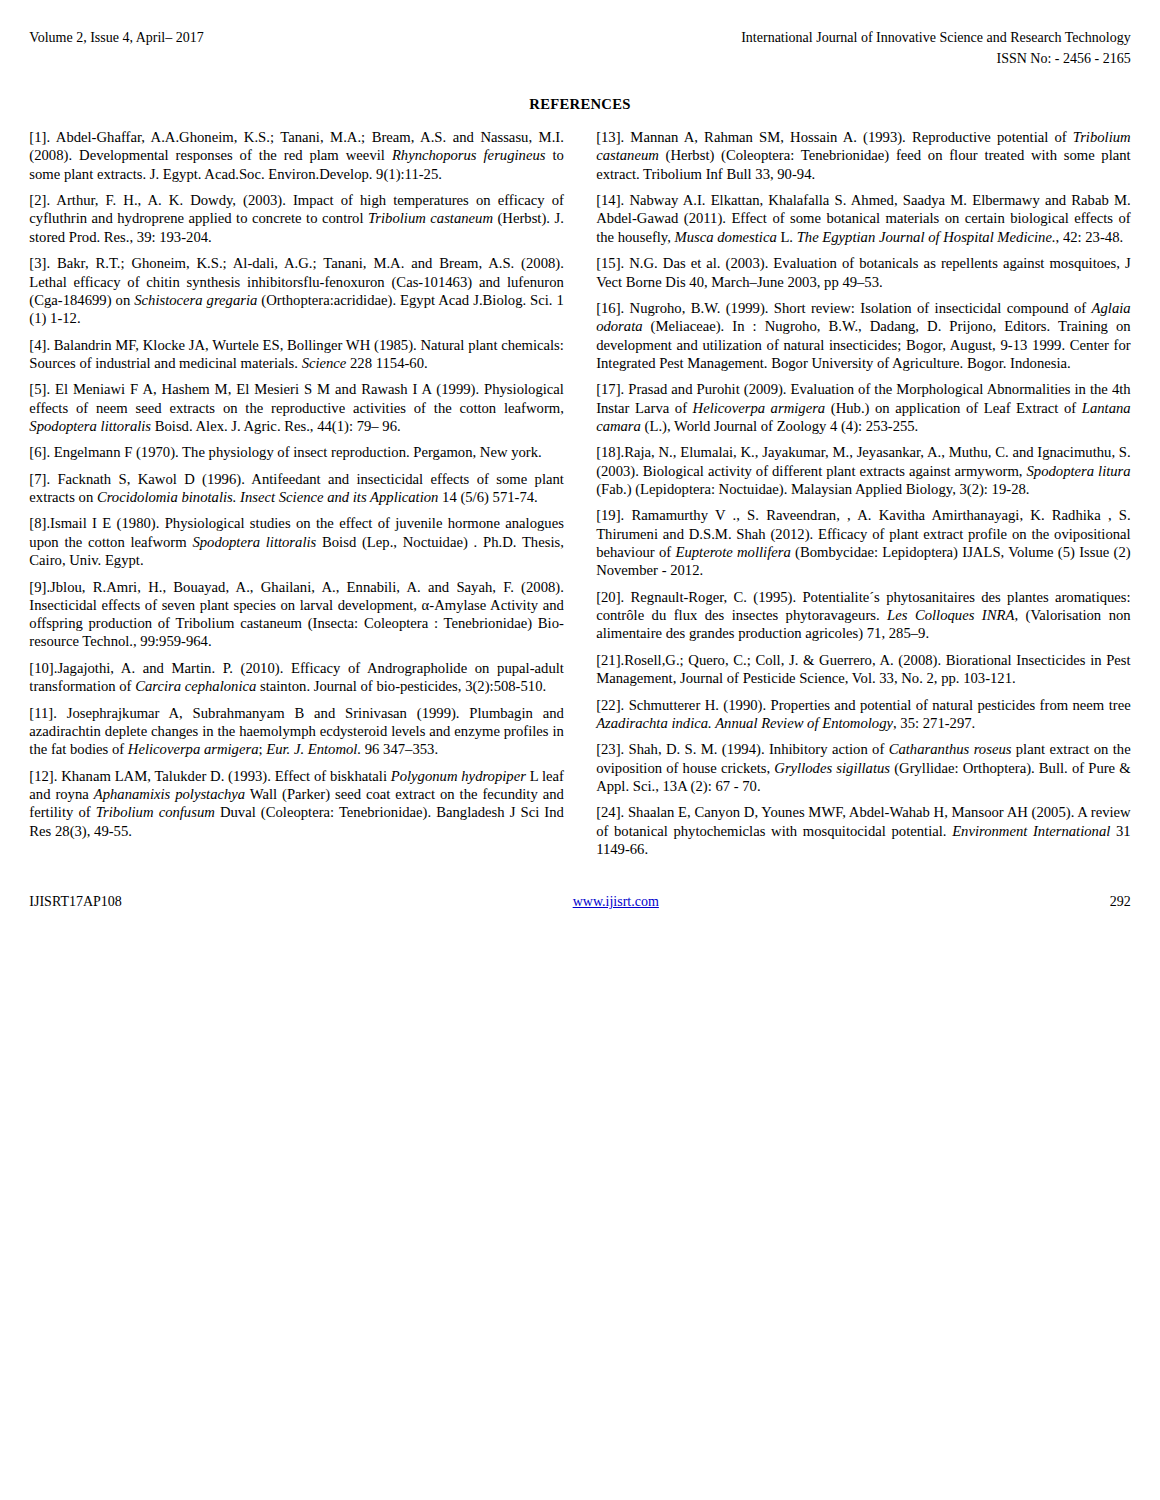Volume 2, Issue 4, April– 2017
International Journal of Innovative Science and Research Technology
ISSN No: - 2456 - 2165
REFERENCES
[1]. Abdel-Ghaffar, A.A.Ghoneim, K.S.; Tanani, M.A.; Bream, A.S. and Nassasu, M.I.(2008). Developmental responses of the red plam weevil Rhynchoporus ferugineus to some plant extracts. J. Egypt. Acad.Soc. Environ.Develop. 9(1):11-25.
[2]. Arthur, F. H., A. K. Dowdy, (2003). Impact of high temperatures on efficacy of cyfluthrin and hydroprene applied to concrete to control Tribolium castaneum (Herbst). J. stored Prod. Res., 39: 193-204.
[3]. Bakr, R.T.; Ghoneim, K.S.; Al-dali, A.G.; Tanani, M.A. and Bream, A.S. (2008). Lethal efficacy of chitin synthesis inhibitorsflu-fenoxuron (Cas-101463) and lufenuron (Cga-184699) on Schistocera gregaria (Orthoptera:acrididae). Egypt Acad J.Biolog. Sci. 1 (1) 1-12.
[4]. Balandrin MF, Klocke JA, Wurtele ES, Bollinger WH (1985). Natural plant chemicals: Sources of industrial and medicinal materials. Science 228 1154-60.
[5]. El Meniawi F A, Hashem M, El Mesieri S M and Rawash I A (1999). Physiological effects of neem seed extracts on the reproductive activities of the cotton leafworm, Spodoptera littoralis Boisd. Alex. J. Agric. Res., 44(1): 79– 96.
[6]. Engelmann F (1970). The physiology of insect reproduction. Pergamon, New york.
[7]. Facknath S, Kawol D (1996). Antifeedant and insecticidal effects of some plant extracts on Crocidolomia binotalis. Insect Science and its Application 14 (5/6) 571-74.
[8].Ismail I E (1980). Physiological studies on the effect of juvenile hormone analogues upon the cotton leafworm Spodoptera littoralis Boisd (Lep., Noctuidae) . Ph.D. Thesis, Cairo, Univ. Egypt.
[9].Jblou, R.Amri, H., Bouayad, A., Ghailani, A., Ennabili, A. and Sayah, F. (2008). Insecticidal effects of seven plant species on larval development, α-Amylase Activity and offspring production of Tribolium castaneum (Insecta: Coleoptera : Tenebrionidae) Bio-resource Technol., 99:959-964.
[10].Jagajothi, A. and Martin. P. (2010). Efficacy of Andrographolide on pupal-adult transformation of Carcira cephalonica stainton. Journal of bio-pesticides, 3(2):508-510.
[11]. Josephrajkumar A, Subrahmanyam B and Srinivasan (1999). Plumbagin and azadirachtin deplete changes in the haemolymph ecdysteroid levels and enzyme profiles in the fat bodies of Helicoverpa armigera; Eur. J. Entomol. 96 347–353.
[12]. Khanam LAM, Talukder D. (1993). Effect of biskhatali Polygonum hydropiper L leaf and royna Aphanamixis polystachya Wall (Parker) seed coat extract on the fecundity and fertility of Tribolium confusum Duval (Coleoptera: Tenebrionidae). Bangladesh J Sci Ind Res 28(3), 49-55.
[13]. Mannan A, Rahman SM, Hossain A. (1993). Reproductive potential of Tribolium castaneum (Herbst) (Coleoptera: Tenebrionidae) feed on flour treated with some plant extract. Tribolium Inf Bull 33, 90-94.
[14]. Nabway A.I. Elkattan, Khalafalla S. Ahmed, Saadya M. Elbermawy and Rabab M. Abdel-Gawad (2011). Effect of some botanical materials on certain biological effects of the housefly, Musca domestica L. The Egyptian Journal of Hospital Medicine., 42: 23-48.
[15]. N.G. Das et al. (2003). Evaluation of botanicals as repellents against mosquitoes, J Vect Borne Dis 40, March–June 2003, pp 49–53.
[16]. Nugroho, B.W. (1999). Short review: Isolation of insecticidal compound of Aglaia odorata (Meliaceae). In : Nugroho, B.W., Dadang, D. Prijono, Editors. Training on development and utilization of natural insecticides; Bogor, August, 9-13 1999. Center for Integrated Pest Management. Bogor University of Agriculture. Bogor. Indonesia.
[17]. Prasad and Purohit (2009). Evaluation of the Morphological Abnormalities in the 4th Instar Larva of Helicoverpa armigera (Hub.) on application of Leaf Extract of Lantana camara (L.), World Journal of Zoology 4 (4): 253-255.
[18].Raja, N., Elumalai, K., Jayakumar, M., Jeyasankar, A., Muthu, C. and Ignacimuthu, S. (2003). Biological activity of different plant extracts against armyworm, Spodoptera litura (Fab.) (Lepidoptera: Noctuidae). Malaysian Applied Biology, 3(2): 19-28.
[19]. Ramamurthy V ., S. Raveendran, , A. Kavitha Amirthanayagi, K. Radhika , S. Thirumeni and D.S.M. Shah (2012). Efficacy of plant extract profile on the ovipositional behaviour of Eupterote mollifera (Bombycidae: Lepidoptera) IJALS, Volume (5) Issue (2) November - 2012.
[20]. Regnault-Roger, C. (1995). Potentialite´s phytosanitaires des plantes aromatiques: contrôle du flux des insectes phytoravageurs. Les Colloques INRA, (Valorisation non alimentaire des grandes production agricoles) 71, 285–9.
[21].Rosell,G.; Quero, C.; Coll, J. & Guerrero, A. (2008). Biorational Insecticides in Pest Management, Journal of Pesticide Science, Vol. 33, No. 2, pp. 103-121.
[22]. Schmutterer H. (1990). Properties and potential of natural pesticides from neem tree Azadirachta indica. Annual Review of Entomology, 35: 271-297.
[23]. Shah, D. S. M. (1994). Inhibitory action of Catharanthus roseus plant extract on the oviposition of house crickets, Gryllodes sigillatus (Gryllidae: Orthoptera). Bull. of Pure & Appl. Sci., 13A (2): 67 - 70.
[24]. Shaalan E, Canyon D, Younes MWF, Abdel-Wahab H, Mansoor AH (2005). A review of botanical phytochemiclas with mosquitocidal potential. Environment International 31 1149-66.
IJISRT17AP108
www.ijisrt.com
292